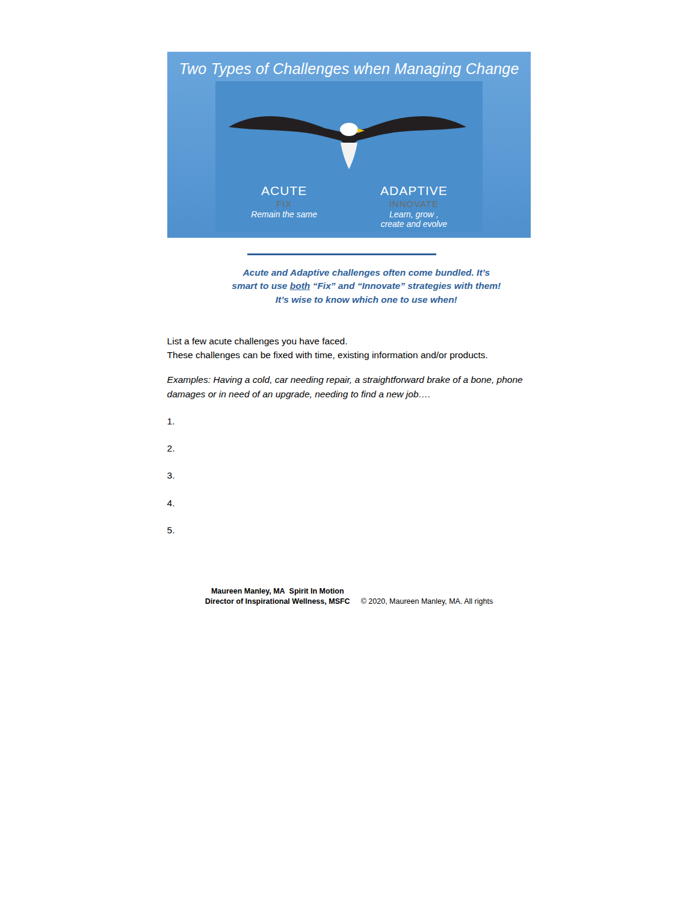Two Types of Challenges when Managing Change
ACUTE
FIX
Remain the same
ADAPTIVE
INNOVATE
Learn, grow ,
create and evolve
Acute and Adaptive challenges often come bundled. It’s
smart to use both “Fix” and “Innovate” strategies with them!
It’s wise to know which one to use when!
List a few acute challenges you have faced.
These challenges can be fixed with time, existing information and/or products.
Examples: Having a cold, car needing repair, a straightforward brake of a bone, phone damages or in need of an upgrade, needing to find a new job….
1.
2.
3.
4.
5.
Maureen Manley, MA Spirit In Motion
Director of Inspirational Wellness, MSFC
© 2020, Maureen Manley, MA. All rights